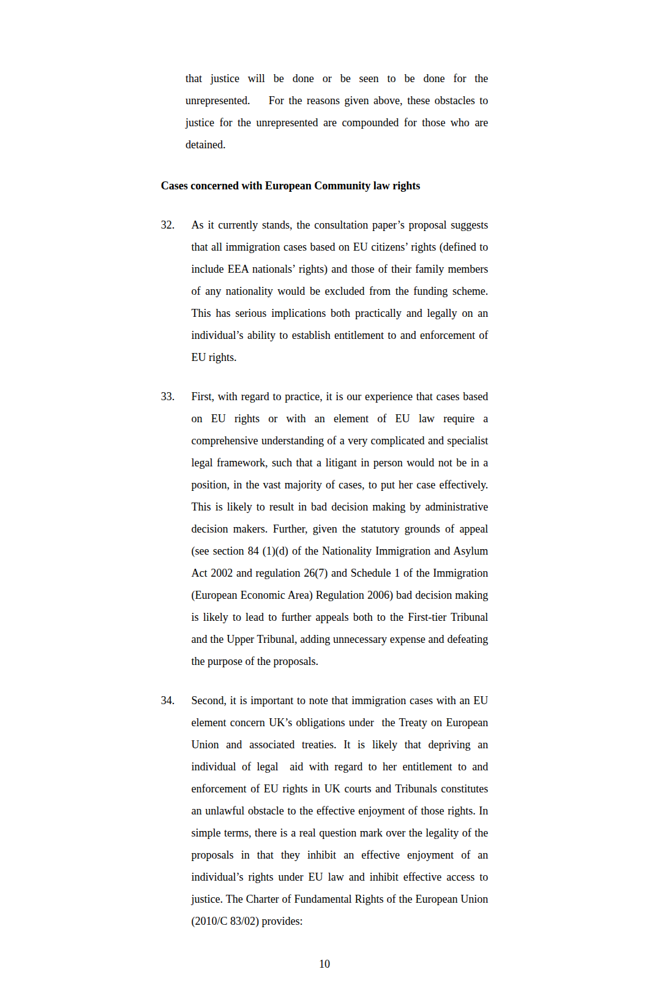that justice will be done or be seen to be done for the unrepresented. For the reasons given above, these obstacles to justice for the unrepresented are compounded for those who are detained.
Cases concerned with European Community law rights
32. As it currently stands, the consultation paper’s proposal suggests that all immigration cases based on EU citizens’ rights (defined to include EEA nationals’ rights) and those of their family members of any nationality would be excluded from the funding scheme. This has serious implications both practically and legally on an individual’s ability to establish entitlement to and enforcement of EU rights.
33. First, with regard to practice, it is our experience that cases based on EU rights or with an element of EU law require a comprehensive understanding of a very complicated and specialist legal framework, such that a litigant in person would not be in a position, in the vast majority of cases, to put her case effectively. This is likely to result in bad decision making by administrative decision makers. Further, given the statutory grounds of appeal (see section 84 (1)(d) of the Nationality Immigration and Asylum Act 2002 and regulation 26(7) and Schedule 1 of the Immigration (European Economic Area) Regulation 2006) bad decision making is likely to lead to further appeals both to the First-tier Tribunal and the Upper Tribunal, adding unnecessary expense and defeating the purpose of the proposals.
34. Second, it is important to note that immigration cases with an EU element concern UK’s obligations under the Treaty on European Union and associated treaties. It is likely that depriving an individual of legal aid with regard to her entitlement to and enforcement of EU rights in UK courts and Tribunals constitutes an unlawful obstacle to the effective enjoyment of those rights. In simple terms, there is a real question mark over the legality of the proposals in that they inhibit an effective enjoyment of an individual’s rights under EU law and inhibit effective access to justice. The Charter of Fundamental Rights of the European Union (2010/C 83/02) provides:
10